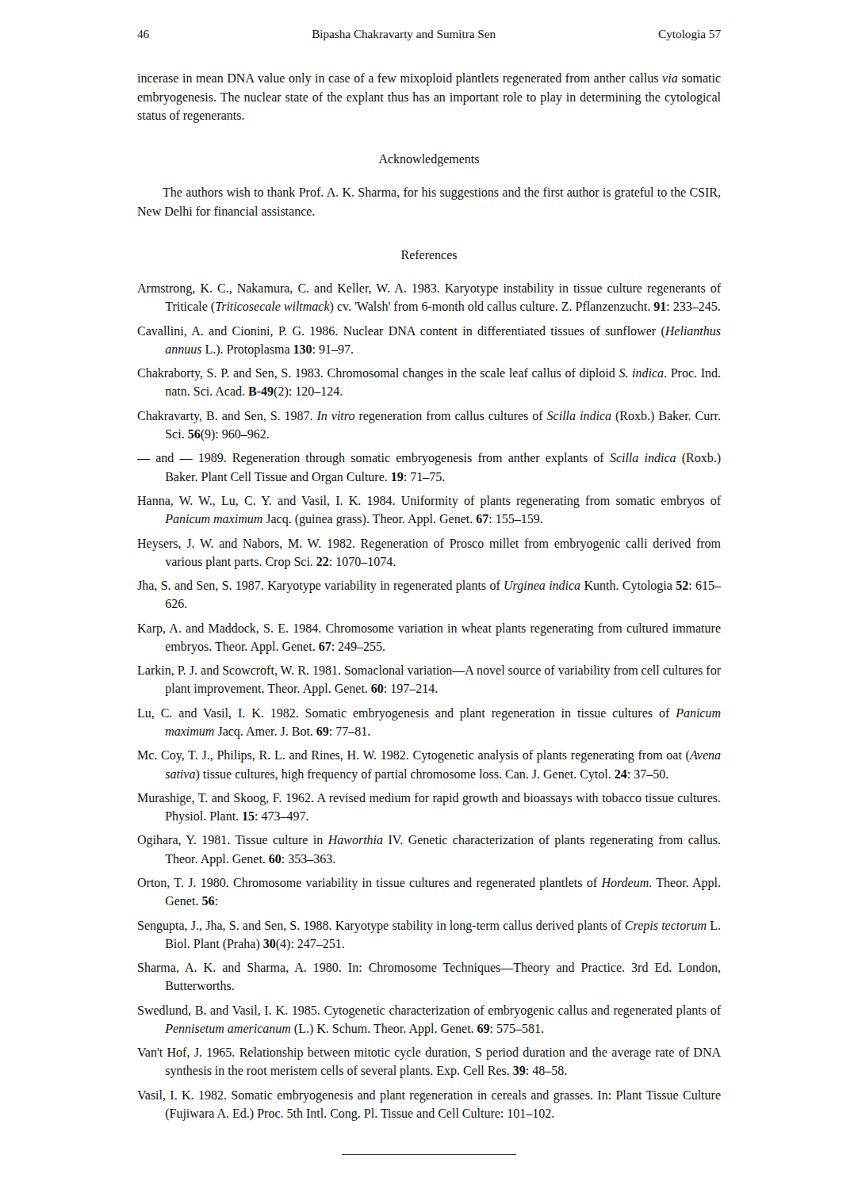46 Bipasha Chakravarty and Sumitra Sen Cytologia 57
incerase in mean DNA value only in case of a few mixoploid plantlets regenerated from anther callus via somatic embryogenesis. The nuclear state of the explant thus has an important role to play in determining the cytological status of regenerants.
Acknowledgements
The authors wish to thank Prof. A. K. Sharma, for his suggestions and the first author is grateful to the CSIR, New Delhi for financial assistance.
References
Armstrong, K. C., Nakamura, C. and Keller, W. A. 1983. Karyotype instability in tissue culture regenerants of Triticale (Triticosecale wiltmack) cv. 'Walsh' from 6-month old callus culture. Z. Pflanzenzucht. 91: 233–245.
Cavallini, A. and Cionini, P. G. 1986. Nuclear DNA content in differentiated tissues of sunflower (Helianthus annuus L.). Protoplasma 130: 91–97.
Chakraborty, S. P. and Sen, S. 1983. Chromosomal changes in the scale leaf callus of diploid S. indica. Proc. Ind. natn. Sci. Acad. B-49(2): 120–124.
Chakravarty, B. and Sen, S. 1987. In vitro regeneration from callus cultures of Scilla indica (Roxb.) Baker. Curr. Sci. 56(9): 960–962.
— and — 1989. Regeneration through somatic embryogenesis from anther explants of Scilla indica (Roxb.) Baker. Plant Cell Tissue and Organ Culture. 19: 71–75.
Hanna, W. W., Lu, C. Y. and Vasil, I. K. 1984. Uniformity of plants regenerating from somatic embryos of Panicum maximum Jacq. (guinea grass). Theor. Appl. Genet. 67: 155–159.
Heysers, J. W. and Nabors, M. W. 1982. Regeneration of Prosco millet from embryogenic calli derived from various plant parts. Crop Sci. 22: 1070–1074.
Jha, S. and Sen, S. 1987. Karyotype variability in regenerated plants of Urginea indica Kunth. Cytologia 52: 615–626.
Karp, A. and Maddock, S. E. 1984. Chromosome variation in wheat plants regenerating from cultured immature embryos. Theor. Appl. Genet. 67: 249–255.
Larkin, P. J. and Scowcroft, W. R. 1981. Somaclonal variation—A novel source of variability from cell cultures for plant improvement. Theor. Appl. Genet. 60: 197–214.
Lu, C. and Vasil, I. K. 1982. Somatic embryogenesis and plant regeneration in tissue cultures of Panicum maximum Jacq. Amer. J. Bot. 69: 77–81.
Mc. Coy, T. J., Philips, R. L. and Rines, H. W. 1982. Cytogenetic analysis of plants regenerating from oat (Avena sativa) tissue cultures, high frequency of partial chromosome loss. Can. J. Genet. Cytol. 24: 37–50.
Murashige, T. and Skoog, F. 1962. A revised medium for rapid growth and bioassays with tobacco tissue cultures. Physiol. Plant. 15: 473–497.
Ogihara, Y. 1981. Tissue culture in Haworthia IV. Genetic characterization of plants regenerating from callus. Theor. Appl. Genet. 60: 353–363.
Orton, T. J. 1980. Chromosome variability in tissue cultures and regenerated plantlets of Hordeum. Theor. Appl. Genet. 56:
Sengupta, J., Jha, S. and Sen, S. 1988. Karyotype stability in long-term callus derived plants of Crepis tectorum L. Biol. Plant (Praha) 30(4): 247–251.
Sharma, A. K. and Sharma, A. 1980. In: Chromosome Techniques—Theory and Practice. 3rd Ed. London, Butterworths.
Swedlund, B. and Vasil, I. K. 1985. Cytogenetic characterization of embryogenic callus and regenerated plants of Pennisetum americanum (L.) K. Schum. Theor. Appl. Genet. 69: 575–581.
Van't Hof, J. 1965. Relationship between mitotic cycle duration, S period duration and the average rate of DNA synthesis in the root meristem cells of several plants. Exp. Cell Res. 39: 48–58.
Vasil, I. K. 1982. Somatic embryogenesis and plant regeneration in cereals and grasses. In: Plant Tissue Culture (Fujiwara A. Ed.) Proc. 5th Intl. Cong. Pl. Tissue and Cell Culture: 101–102.